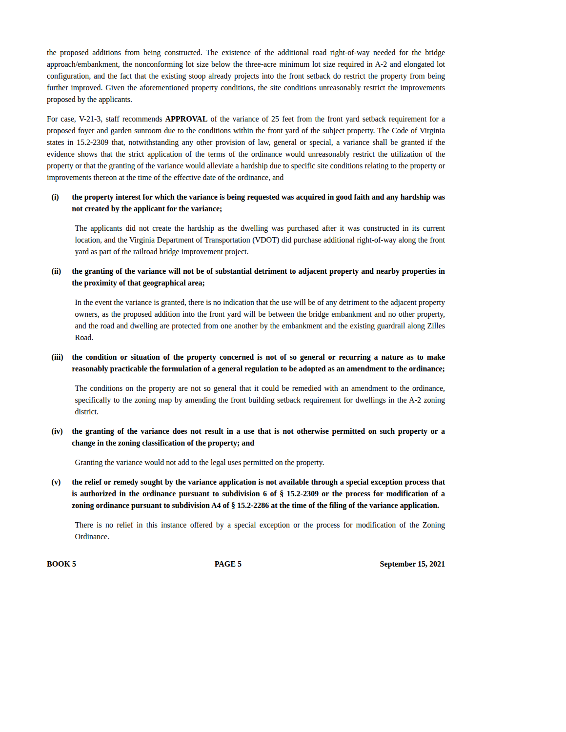the proposed additions from being constructed. The existence of the additional road right-of-way needed for the bridge approach/embankment, the nonconforming lot size below the three-acre minimum lot size required in A-2 and elongated lot configuration, and the fact that the existing stoop already projects into the front setback do restrict the property from being further improved. Given the aforementioned property conditions, the site conditions unreasonably restrict the improvements proposed by the applicants.
For case, V-21-3, staff recommends APPROVAL of the variance of 25 feet from the front yard setback requirement for a proposed foyer and garden sunroom due to the conditions within the front yard of the subject property. The Code of Virginia states in 15.2-2309 that, notwithstanding any other provision of law, general or special, a variance shall be granted if the evidence shows that the strict application of the terms of the ordinance would unreasonably restrict the utilization of the property or that the granting of the variance would alleviate a hardship due to specific site conditions relating to the property or improvements thereon at the time of the effective date of the ordinance, and
(i) the property interest for which the variance is being requested was acquired in good faith and any hardship was not created by the applicant for the variance; The applicants did not create the hardship as the dwelling was purchased after it was constructed in its current location, and the Virginia Department of Transportation (VDOT) did purchase additional right-of-way along the front yard as part of the railroad bridge improvement project.
(ii) the granting of the variance will not be of substantial detriment to adjacent property and nearby properties in the proximity of that geographical area; In the event the variance is granted, there is no indication that the use will be of any detriment to the adjacent property owners, as the proposed addition into the front yard will be between the bridge embankment and no other property, and the road and dwelling are protected from one another by the embankment and the existing guardrail along Zilles Road.
(iii) the condition or situation of the property concerned is not of so general or recurring a nature as to make reasonably practicable the formulation of a general regulation to be adopted as an amendment to the ordinance; The conditions on the property are not so general that it could be remedied with an amendment to the ordinance, specifically to the zoning map by amending the front building setback requirement for dwellings in the A-2 zoning district.
(iv) the granting of the variance does not result in a use that is not otherwise permitted on such property or a change in the zoning classification of the property; and Granting the variance would not add to the legal uses permitted on the property.
(v) the relief or remedy sought by the variance application is not available through a special exception process that is authorized in the ordinance pursuant to subdivision 6 of § 15.2-2309 or the process for modification of a zoning ordinance pursuant to subdivision A4 of § 15.2-2286 at the time of the filing of the variance application. There is no relief in this instance offered by a special exception or the process for modification of the Zoning Ordinance.
BOOK 5 PAGE 5 September 15, 2021